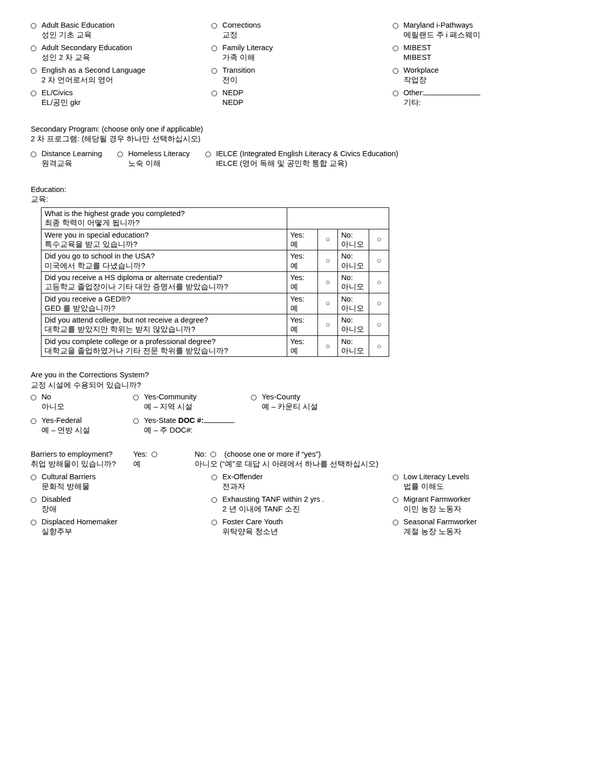Adult Basic Education 성인 기초 교육
Corrections 교정
Maryland i-Pathways 메릴랜드 주 i 패스웨이
Adult Secondary Education 성인 2 차 교육
Family Literacy 가족 이해
MIBEST MIBEST
English as a Second Language 2 차 언어로서의 영어
Transition 전이
Workplace 작업장
EL/Civics EL/공민 gkr
NEDP NEDP
Other: 기타:
Secondary Program: (choose only one if applicable)
2 차 프로그램: (해당될 경우 하나만 선택하십시오)
Distance Learning 원격교육
Homeless Literacy 노숙 이해
IELCE (Integrated English Literacy & Civics Education) IELCE (영어 독해 및 공민학 통합 교육)
Education:
교육:
| What is the highest grade you completed? 최종 학력이 어떻게 됩니까? | |
| Were you in special education? 특수교육을 받고 있습니까? | Yes: 예 | ○ | No: 아니오 | ○ |
| Did you go to school in the USA? 미국에서 학교를 다녔습니까? | Yes: 예 | ○ | No: 아니오 | ○ |
| Did you receive a HS diploma or alternate credential? 고등학교 졸업장이나 기타 대안 증명서를 받았습니까? | Yes: 예 | ○ | No: 아니오 | ○ |
| Did you receive a GED®? GED 를 받았습니까? | Yes: 예 | ○ | No: 아니오 | ○ |
| Did you attend college, but not receive a degree? 대학교를 받았지만 학위는 받지 않았습니까? | Yes: 예 | ○ | No: 아니오 | ○ |
| Did you complete college or a professional degree? 대학교을 졸업하였거나 기타 전문 학위를 받았습니까? | Yes: 예 | ○ | No: 아니오 | ○ |
Are you in the Corrections System?
교정 시설에 수용되어 있습니까?
No 아니오
Yes-Community 예 – 지역 시설
Yes-County 예 – 카운티 시설
Yes-Federal 예 – 연방 시설
Yes-State DOC #: 예 – 주 DOC#:
Barriers to employment?
취업 방해물이 있습니까?
Yes:
예
No: (choose one or more if “yes”)
아니오 (“예”로 대답 시 아래에서 하나를 선택하십시오)
Cultural Barriers 문화적 방해물
Ex-Offender 전과자
Low Literacy Levels 법률 이해도
Disabled 장애
Exhausting TANF within 2 yrs . 2 년 이내에 TANF 소진
Migrant Farmworker 이민 농장 노동자
Displaced Homemaker 실향주부
Foster Care Youth 위탁양육 청소년
Seasonal Farmworker 계절 농장 노동자